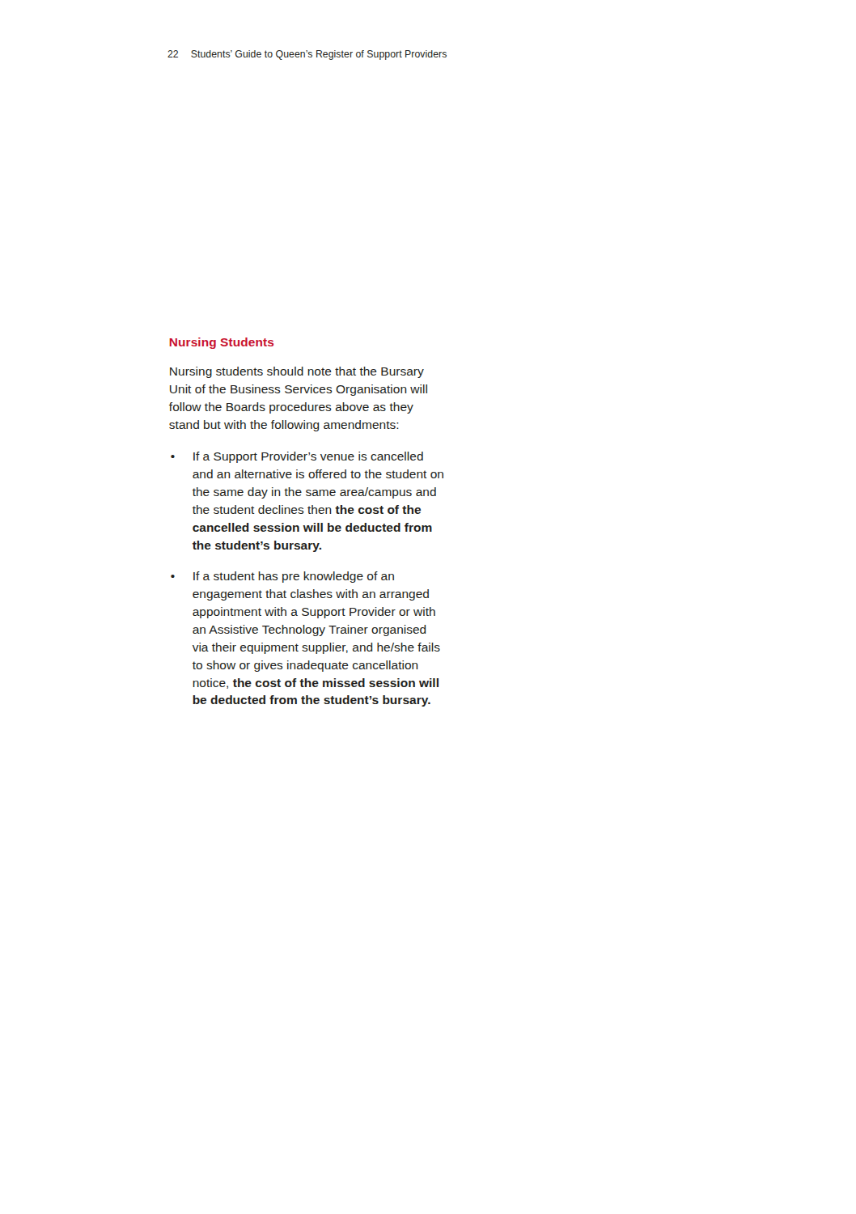22 Students’ Guide to Queen’s Register of Support Providers
Nursing Students
Nursing students should note that the Bursary Unit of the Business Services Organisation will follow the Boards procedures above as they stand but with the following amendments:
If a Support Provider’s venue is cancelled and an alternative is offered to the student on the same day in the same area/campus and the student declines then the cost of the cancelled session will be deducted from the student’s bursary.
If a student has pre knowledge of an engagement that clashes with an arranged appointment with a Support Provider or with an Assistive Technology Trainer organised via their equipment supplier, and he/she fails to show or gives inadequate cancellation notice, the cost of the missed session will be deducted from the student’s bursary.